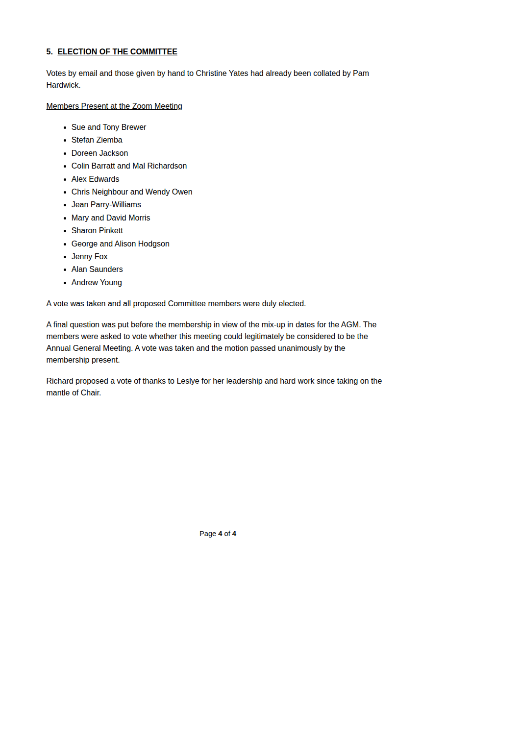5. ELECTION OF THE COMMITTEE
Votes by email and those given by hand to Christine Yates had already been collated by Pam Hardwick.
Members Present at the Zoom Meeting
Sue and Tony Brewer
Stefan Ziemba
Doreen Jackson
Colin Barratt and Mal Richardson
Alex Edwards
Chris Neighbour and Wendy Owen
Jean Parry-Williams
Mary and David Morris
Sharon Pinkett
George and Alison Hodgson
Jenny Fox
Alan Saunders
Andrew Young
A vote was taken and all proposed Committee members were duly elected.
A final question was put before the membership in view of the mix-up in dates for the AGM. The members were asked to vote whether this meeting could legitimately be considered to be the Annual General Meeting. A vote was taken and the motion passed unanimously by the membership present.
Richard proposed a vote of thanks to Leslye for her leadership and hard work since taking on the mantle of Chair.
Page 4 of 4